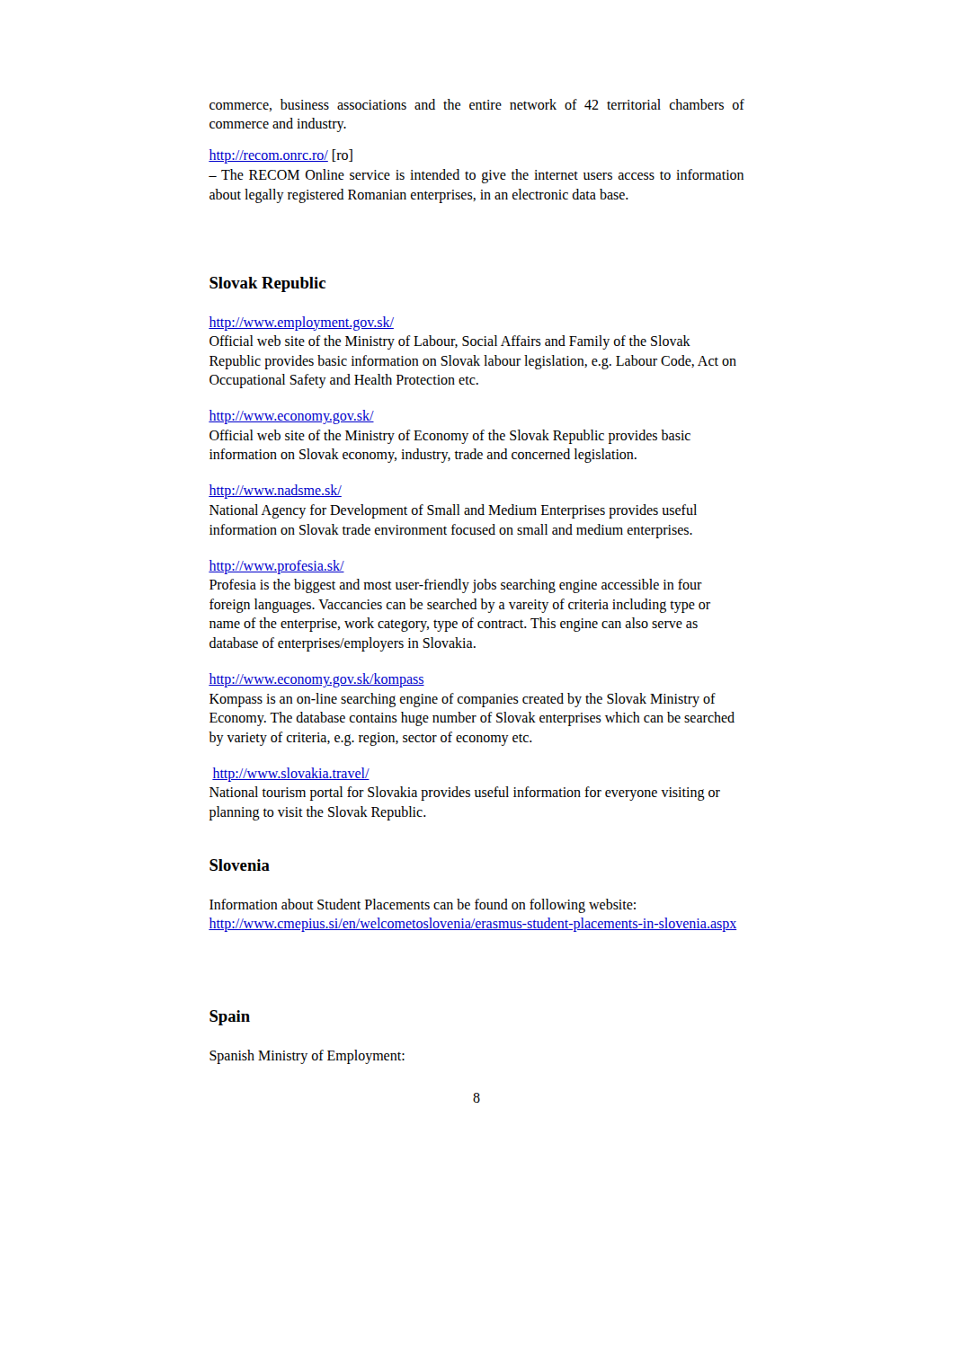commerce, business associations and the entire network of 42 territorial chambers of commerce and industry.
http://recom.onrc.ro/ [ro]
– The RECOM Online service is intended to give the internet users access to information about legally registered Romanian enterprises, in an electronic data base.
Slovak Republic
http://www.employment.gov.sk/
Official web site of the Ministry of Labour, Social Affairs and Family of the Slovak Republic provides basic information on Slovak labour legislation, e.g. Labour Code, Act on Occupational Safety and Health Protection etc.
http://www.economy.gov.sk/
Official web site of the Ministry of Economy of the Slovak Republic provides basic information on Slovak economy, industry, trade and concerned legislation.
http://www.nadsme.sk/
National Agency for Development of Small and Medium Enterprises provides useful information on Slovak trade environment focused on small and medium enterprises.
http://www.profesia.sk/
Profesia is the biggest and most user-friendly jobs searching engine accessible in four foreign languages. Vaccancies can be searched by a vareity of criteria including type or name of the enterprise, work category, type of contract. This engine can also serve as database of enterprises/employers in Slovakia.
http://www.economy.gov.sk/kompass
Kompass is an on-line searching engine of companies created by the Slovak Ministry of Economy. The database contains huge number of Slovak enterprises which can be searched by variety of criteria, e.g. region, sector of economy etc.
http://www.slovakia.travel/
National tourism portal for Slovakia provides useful information for everyone visiting or planning to visit the Slovak Republic.
Slovenia
Information about Student Placements can be found on following website:
http://www.cmepius.si/en/welcometoslovenia/erasmus-student-placements-in-slovenia.aspx
Spain
Spanish Ministry of Employment:
8